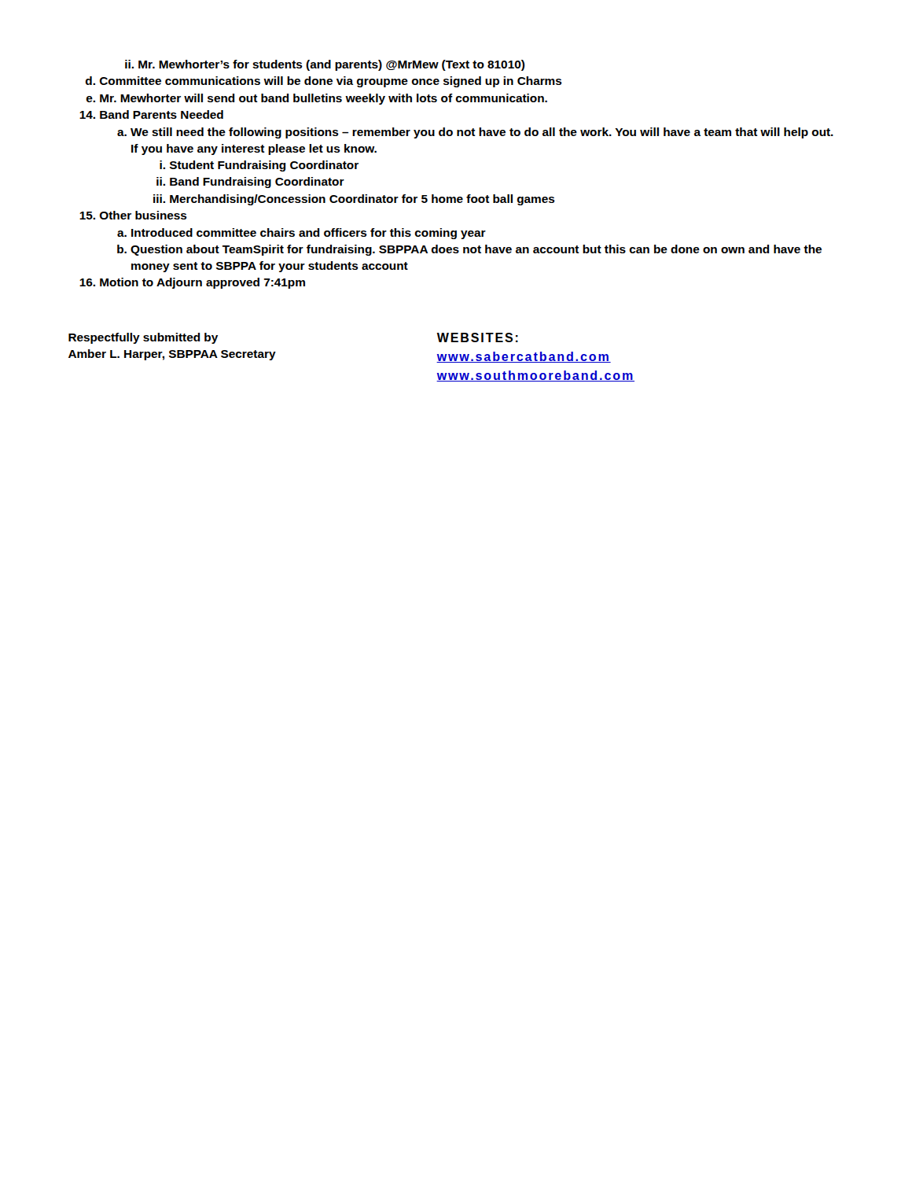Mr. Mewhorter’s for students (and parents) @MrMew (Text to 81010)
Committee communications will be done via groupme once signed up in Charms
Mr. Mewhorter will send out band bulletins weekly with lots of communication.
Band Parents Needed
We still need the following positions – remember you do not have to do all the work. You will have a team that will help out. If you have any interest please let us know.
Student Fundraising Coordinator
Band Fundraising Coordinator
Merchandising/Concession Coordinator for 5 home foot ball games
Other business
Introduced committee chairs and officers for this coming year
Question about TeamSpirit for fundraising. SBPPAA does not have an account but this can be done on own and have the money sent to SBPPA for your students account
Motion to Adjourn approved 7:41pm
| Respectfully submitted by Amber L. Harper, SBPPAA Secretary | WEBSITES: www.sabercatband.com www.southmooreband.com |